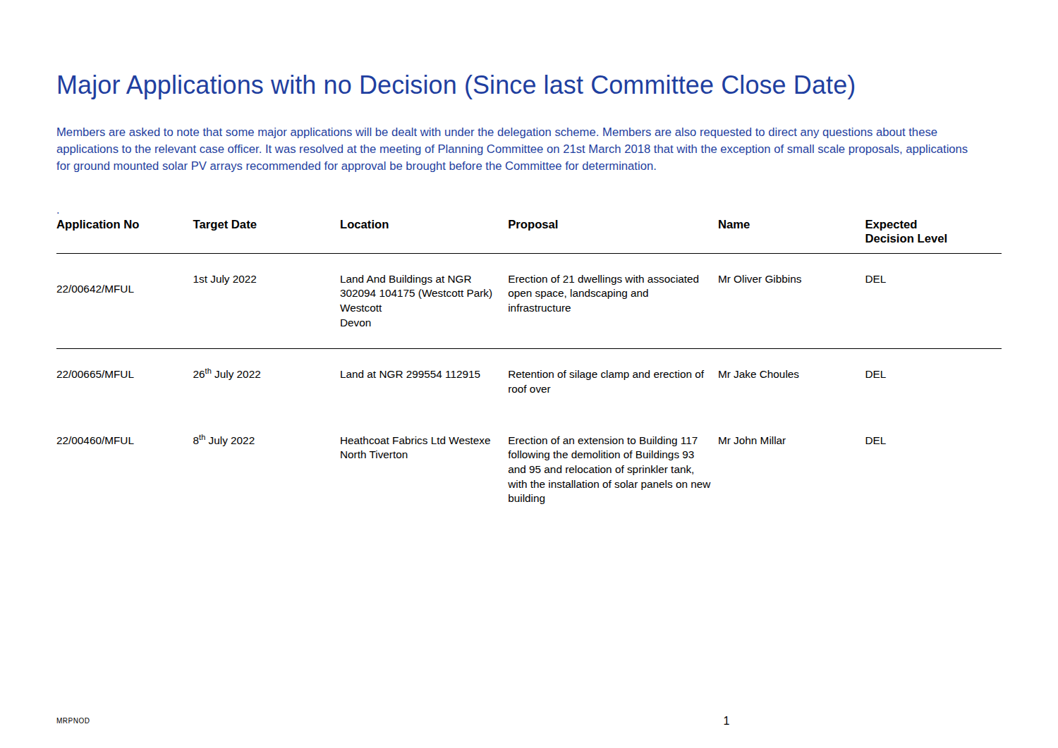Major Applications with no Decision (Since last Committee Close Date)
Members are asked to note that some major applications will be dealt with under the delegation scheme. Members are also requested to direct any questions about these applications to the relevant case officer. It was resolved at the meeting of Planning Committee on 21st March 2018 that with the exception of small scale proposals, applications for ground mounted solar PV arrays recommended for approval be brought before the Committee for determination.
.
| Application No | Target Date | Location | Proposal | Name | Expected Decision Level |
| --- | --- | --- | --- | --- | --- |
| 22/00642/MFUL | 1st July 2022 | Land And Buildings at NGR 302094 104175 (Westcott Park) Westcott Devon | Erection of 21 dwellings with associated open space, landscaping and infrastructure | Mr Oliver Gibbins | DEL |
| 22/00665/MFUL | 26 th July 2022 | Land at NGR 299554 112915 | Retention of silage clamp and erection of roof over | Mr Jake Choules | DEL |
| 22/00460/MFUL | 8 th July 2022 | Heathcoat Fabrics Ltd Westexe North Tiverton | Erection of an extension to Building 117 following the demolition of Buildings 93 and 95 and relocation of sprinkler tank, with the installation of solar panels on new building | Mr John Millar | DEL |
MRPNOD
1